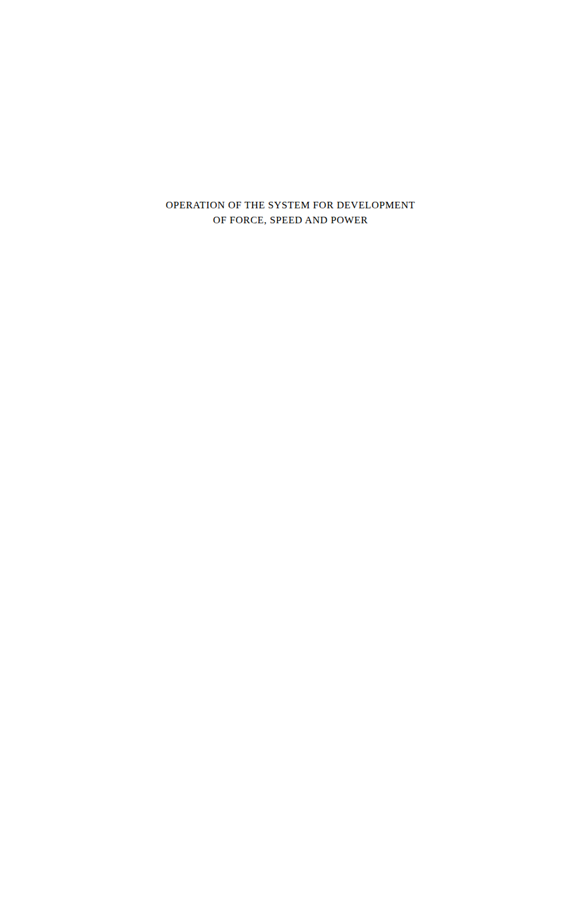Operation of the System for Development
of Force, Speed and Power